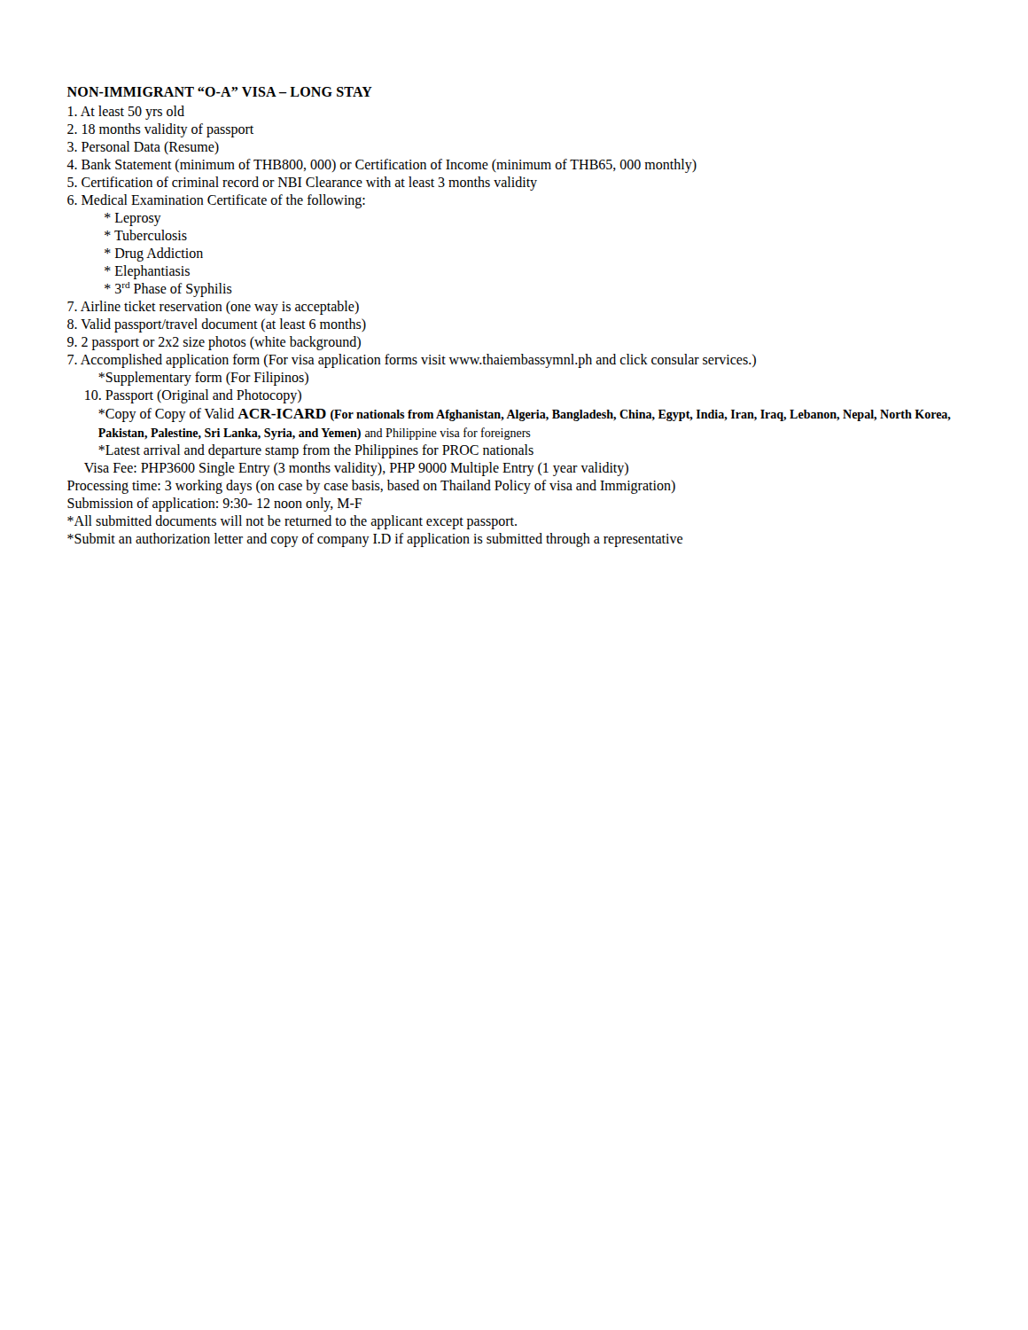NON-IMMIGRANT “O-A” VISA – LONG STAY
1. At least 50 yrs old
2. 18 months validity of passport
3. Personal Data (Resume)
4. Bank Statement (minimum of THB800, 000) or Certification of Income (minimum of THB65, 000 monthly)
5. Certification of criminal record or NBI Clearance with at least 3 months validity
6. Medical Examination Certificate of the following:
Leprosy
Tuberculosis
Drug Addiction
Elephantiasis
3rd Phase of Syphilis
7. Airline ticket reservation (one way is acceptable)
8. Valid passport/travel document (at least 6 months)
9. 2 passport or 2x2 size photos (white background)
7. Accomplished application form (For visa application forms visit www.thaiembassymnl.ph and click consular services.)
*Supplementary form (For Filipinos)
10. Passport (Original and Photocopy)
*Copy of Copy of Valid ACR-ICARD (For nationals from Afghanistan, Algeria, Bangladesh, China, Egypt, India, Iran, Iraq, Lebanon, Nepal, North Korea, Pakistan, Palestine, Sri Lanka, Syria, and Yemen) and Philippine visa for foreigners
*Latest arrival and departure stamp from the Philippines for PROC nationals
Visa Fee: PHP3600 Single Entry (3 months validity), PHP 9000 Multiple Entry (1 year validity)
Processing time: 3 working days (on case by case basis, based on Thailand Policy of visa and Immigration)
Submission of application: 9:30- 12 noon only, M-F
*All submitted documents will not be returned to the applicant except passport.
*Submit an authorization letter and copy of company I.D if application is submitted through a representative